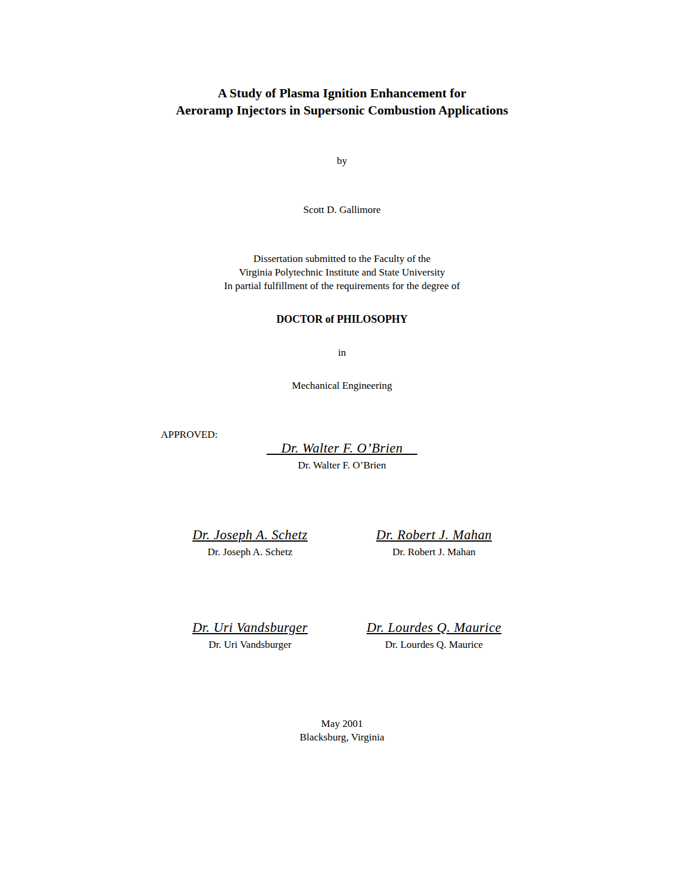A Study of Plasma Ignition Enhancement for
Aeroramp Injectors in Supersonic Combustion Applications
by
Scott D. Gallimore
Dissertation submitted to the Faculty of the
Virginia Polytechnic Institute and State University
In partial fulfillment of the requirements for the degree of
DOCTOR of PHILOSOPHY
in
Mechanical Engineering
APPROVED:
Dr. Walter F. O’Brien
Dr. Walter F. O’Brien
| Dr. Joseph A. Schetz Dr. Joseph A. Schetz | Dr. Robert J. Mahan Dr. Robert J. Mahan |
| Dr. Uri Vandsburger Dr. Uri Vandsburger | Dr. Lourdes Q. Maurice Dr. Lourdes Q. Maurice |
May 2001
Blacksburg, Virginia